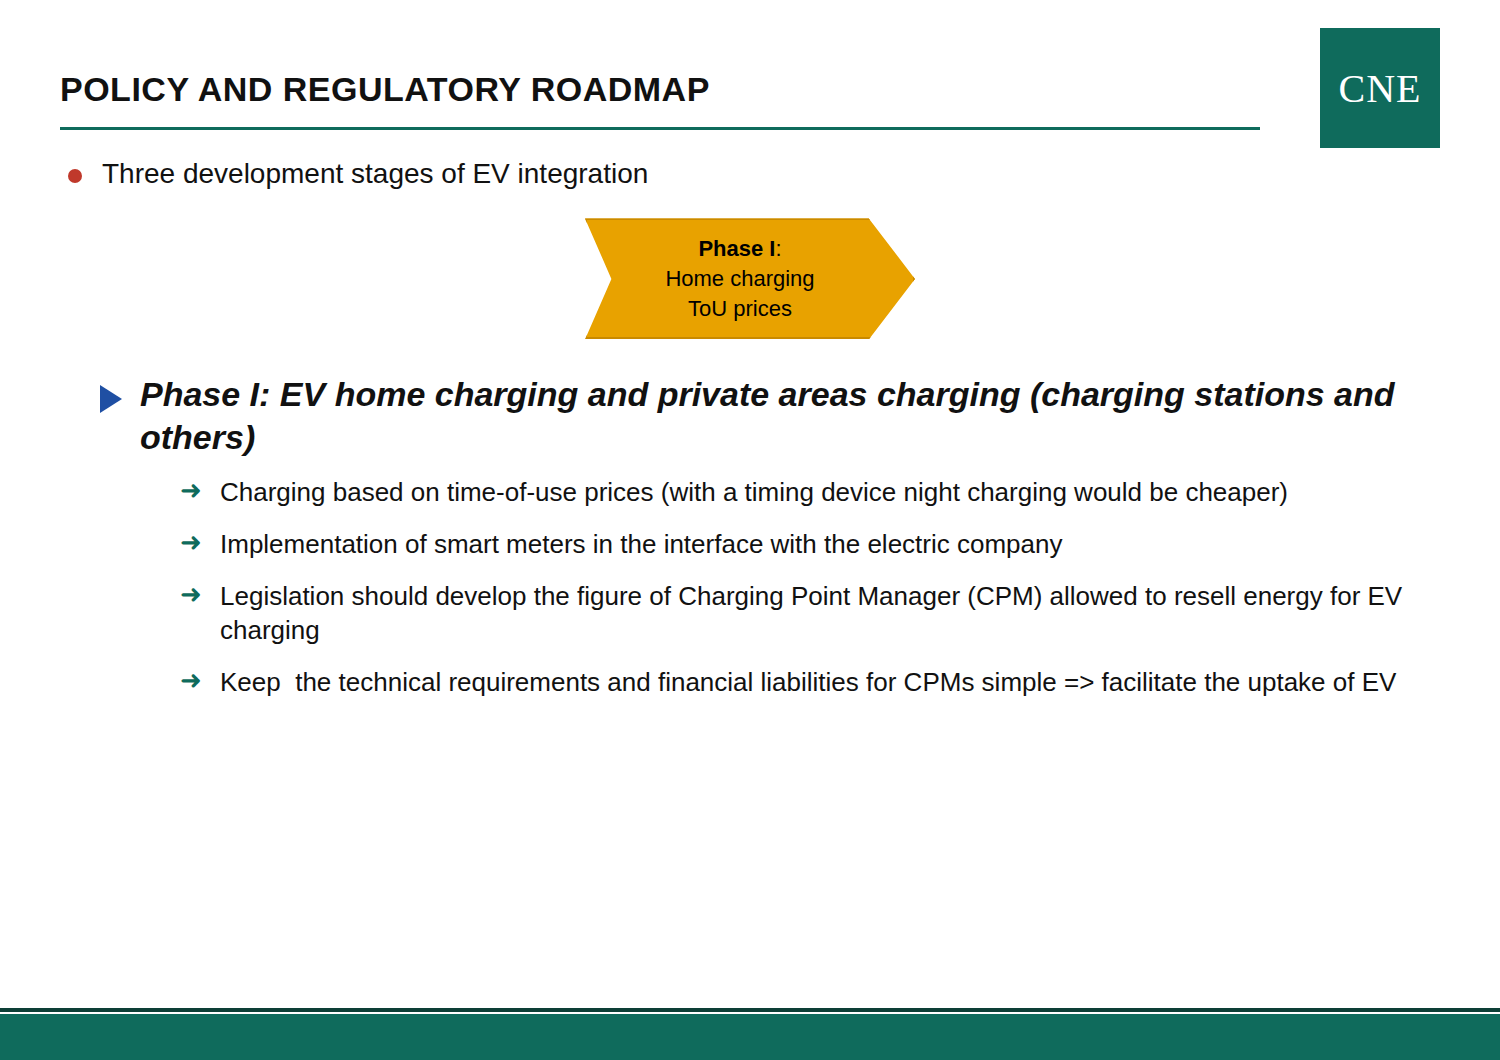CNE
POLICY AND REGULATORY ROADMAP
Three development stages of EV integration
Phase I:
Home charging
ToU prices
Phase I: EV home charging and private areas charging (charging stations and others)
Charging based on time-of-use prices (with a timing device night charging would be cheaper)
Implementation of smart meters in the interface with the electric company
Legislation should develop the figure of Charging Point Manager (CPM) allowed to resell energy for EV charging
Keep the technical requirements and financial liabilities for CPMs simple => facilitate the uptake of EV